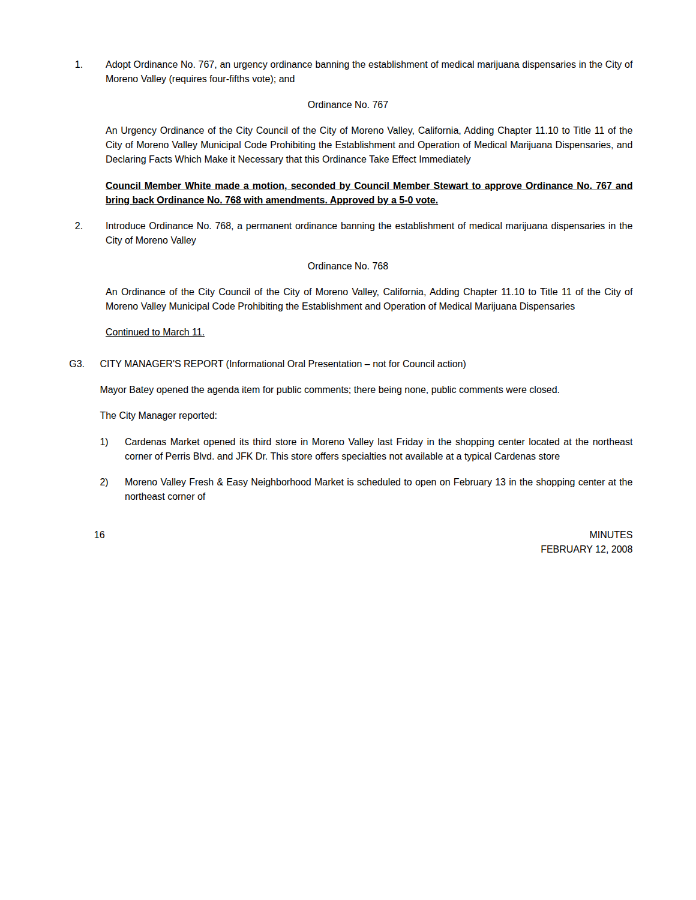1.
Adopt Ordinance No. 767, an urgency ordinance banning the establishment of medical marijuana dispensaries in the City of Moreno Valley (requires four-fifths vote); and
Ordinance No. 767
An Urgency Ordinance of the City Council of the City of Moreno Valley, California, Adding Chapter 11.10 to Title 11 of the City of Moreno Valley Municipal Code Prohibiting the Establishment and Operation of Medical Marijuana Dispensaries, and Declaring Facts Which Make it Necessary that this Ordinance Take Effect Immediately
Council Member White made a motion, seconded by Council Member Stewart to approve Ordinance No. 767 and bring back Ordinance No. 768 with amendments. Approved by a 5-0 vote.
2.
Introduce Ordinance No. 768, a permanent ordinance banning the establishment of medical marijuana dispensaries in the City of Moreno Valley
Ordinance No. 768
An Ordinance of the City Council of the City of Moreno Valley, California, Adding Chapter 11.10 to Title 11 of the City of Moreno Valley Municipal Code Prohibiting the Establishment and Operation of Medical Marijuana Dispensaries
Continued to March 11.
G3.
CITY MANAGER'S REPORT (Informational Oral Presentation – not for Council action)
Mayor Batey opened the agenda item for public comments; there being none, public comments were closed.
The City Manager reported:
1)
Cardenas Market opened its third store in Moreno Valley last Friday in the shopping center located at the northeast corner of Perris Blvd. and JFK Dr. This store offers specialties not available at a typical Cardenas store
2)
Moreno Valley Fresh & Easy Neighborhood Market is scheduled to open on February 13 in the shopping center at the northeast corner of
16
MINUTES
FEBRUARY 12, 2008